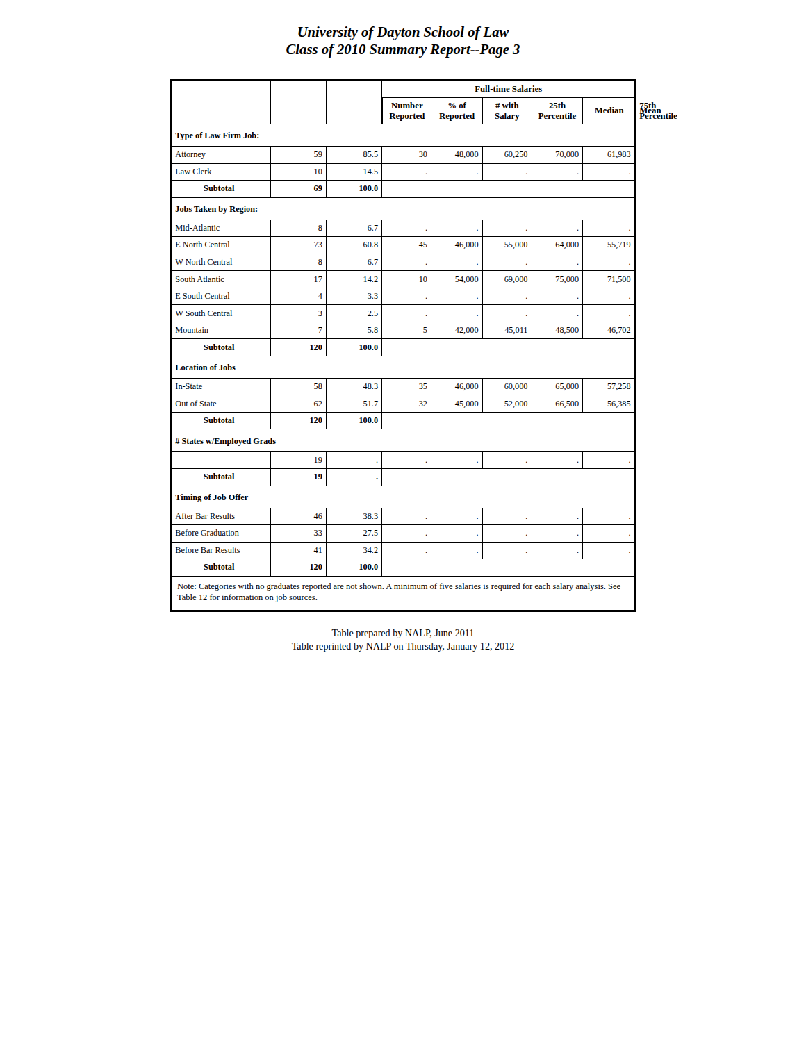University of Dayton School of Law Class of 2010 Summary Report--Page 3
| | | | Full-time Salaries |
| --- | --- | --- | --- |
| Number Reported | % of Reported | # with Salary | 25th Percentile | Median | 75th Percentile | Mean |
| Type of Law Firm Job: |
| Attorney | 59 | 85.5 | 30 | 48,000 | 60,250 | 70,000 | 61,983 |
| Law Clerk | 10 | 14.5 | . | . | . | . | . |
| Subtotal | 69 | 100.0 | |
| Jobs Taken by Region: |
| Mid-Atlantic | 8 | 6.7 | . | . | . | . | . |
| E North Central | 73 | 60.8 | 45 | 46,000 | 55,000 | 64,000 | 55,719 |
| W North Central | 8 | 6.7 | . | . | . | . | . |
| South Atlantic | 17 | 14.2 | 10 | 54,000 | 69,000 | 75,000 | 71,500 |
| E South Central | 4 | 3.3 | . | . | . | . | . |
| W South Central | 3 | 2.5 | . | . | . | . | . |
| Mountain | 7 | 5.8 | 5 | 42,000 | 45,011 | 48,500 | 46,702 |
| Subtotal | 120 | 100.0 | |
| Location of Jobs |
| In-State | 58 | 48.3 | 35 | 46,000 | 60,000 | 65,000 | 57,258 |
| Out of State | 62 | 51.7 | 32 | 45,000 | 52,000 | 66,500 | 56,385 |
| Subtotal | 120 | 100.0 | |
| # States w/Employed Grads |
| | 19 | . | . | . | . | . | . |
| Subtotal | 19 | . | |
| Timing of Job Offer |
| After Bar Results | 46 | 38.3 | . | . | . | . | . |
| Before Graduation | 33 | 27.5 | . | . | . | . | . |
| Before Bar Results | 41 | 34.2 | . | . | . | . | . |
| Subtotal | 120 | 100.0 | |
| Note: Categories with no graduates reported are not shown. A minimum of five salaries is required for each salary analysis. See Table 12 for information on job sources. |
Table prepared by NALP, June 2011
Table reprinted by NALP on Thursday, January 12, 2012